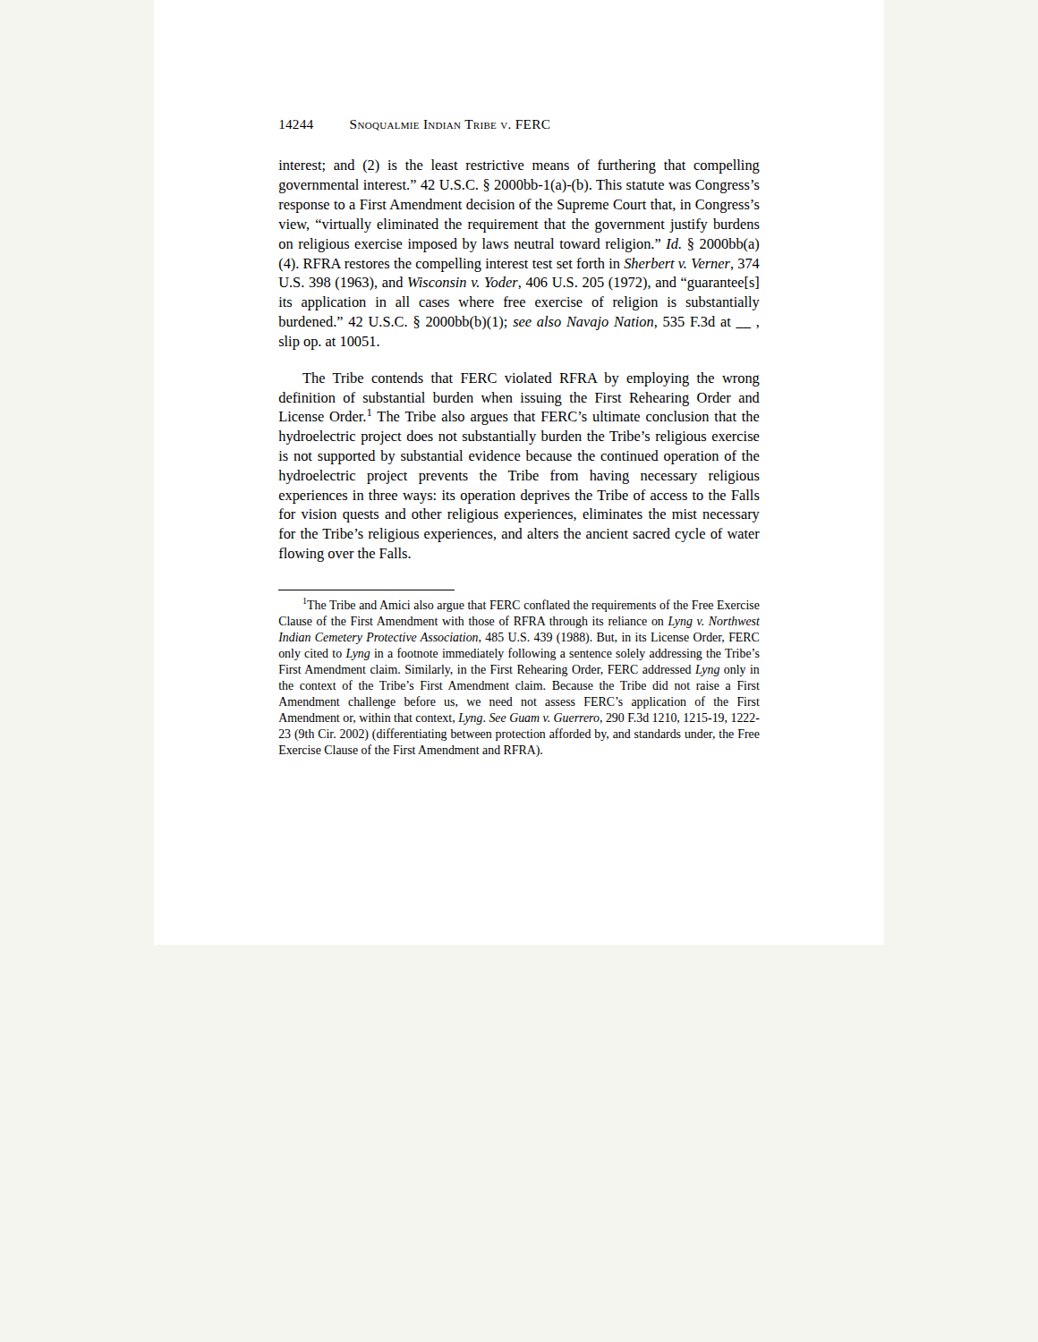14244 Snoqualmie Indian Tribe v. FERC
interest; and (2) is the least restrictive means of furthering that compelling governmental interest.” 42 U.S.C. § 2000bb-1(a)-(b). This statute was Congress’s response to a First Amendment decision of the Supreme Court that, in Congress’s view, “virtually eliminated the requirement that the government justify burdens on religious exercise imposed by laws neutral toward religion.” Id. § 2000bb(a)(4). RFRA restores the compelling interest test set forth in Sherbert v. Verner, 374 U.S. 398 (1963), and Wisconsin v. Yoder, 406 U.S. 205 (1972), and “guarantee[s] its application in all cases where free exercise of religion is substantially burdened.” 42 U.S.C. § 2000bb(b)(1); see also Navajo Nation, 535 F.3d at __ , slip op. at 10051.
The Tribe contends that FERC violated RFRA by employing the wrong definition of substantial burden when issuing the First Rehearing Order and License Order.1 The Tribe also argues that FERC’s ultimate conclusion that the hydroelectric project does not substantially burden the Tribe’s religious exercise is not supported by substantial evidence because the continued operation of the hydroelectric project prevents the Tribe from having necessary religious experiences in three ways: its operation deprives the Tribe of access to the Falls for vision quests and other religious experiences, eliminates the mist necessary for the Tribe’s religious experiences, and alters the ancient sacred cycle of water flowing over the Falls.
1The Tribe and Amici also argue that FERC conflated the requirements of the Free Exercise Clause of the First Amendment with those of RFRA through its reliance on Lyng v. Northwest Indian Cemetery Protective Association, 485 U.S. 439 (1988). But, in its License Order, FERC only cited to Lyng in a footnote immediately following a sentence solely addressing the Tribe’s First Amendment claim. Similarly, in the First Rehearing Order, FERC addressed Lyng only in the context of the Tribe’s First Amendment claim. Because the Tribe did not raise a First Amendment challenge before us, we need not assess FERC’s application of the First Amendment or, within that context, Lyng. See Guam v. Guerrero, 290 F.3d 1210, 1215-19, 1222-23 (9th Cir. 2002) (differentiating between protection afforded by, and standards under, the Free Exercise Clause of the First Amendment and RFRA).